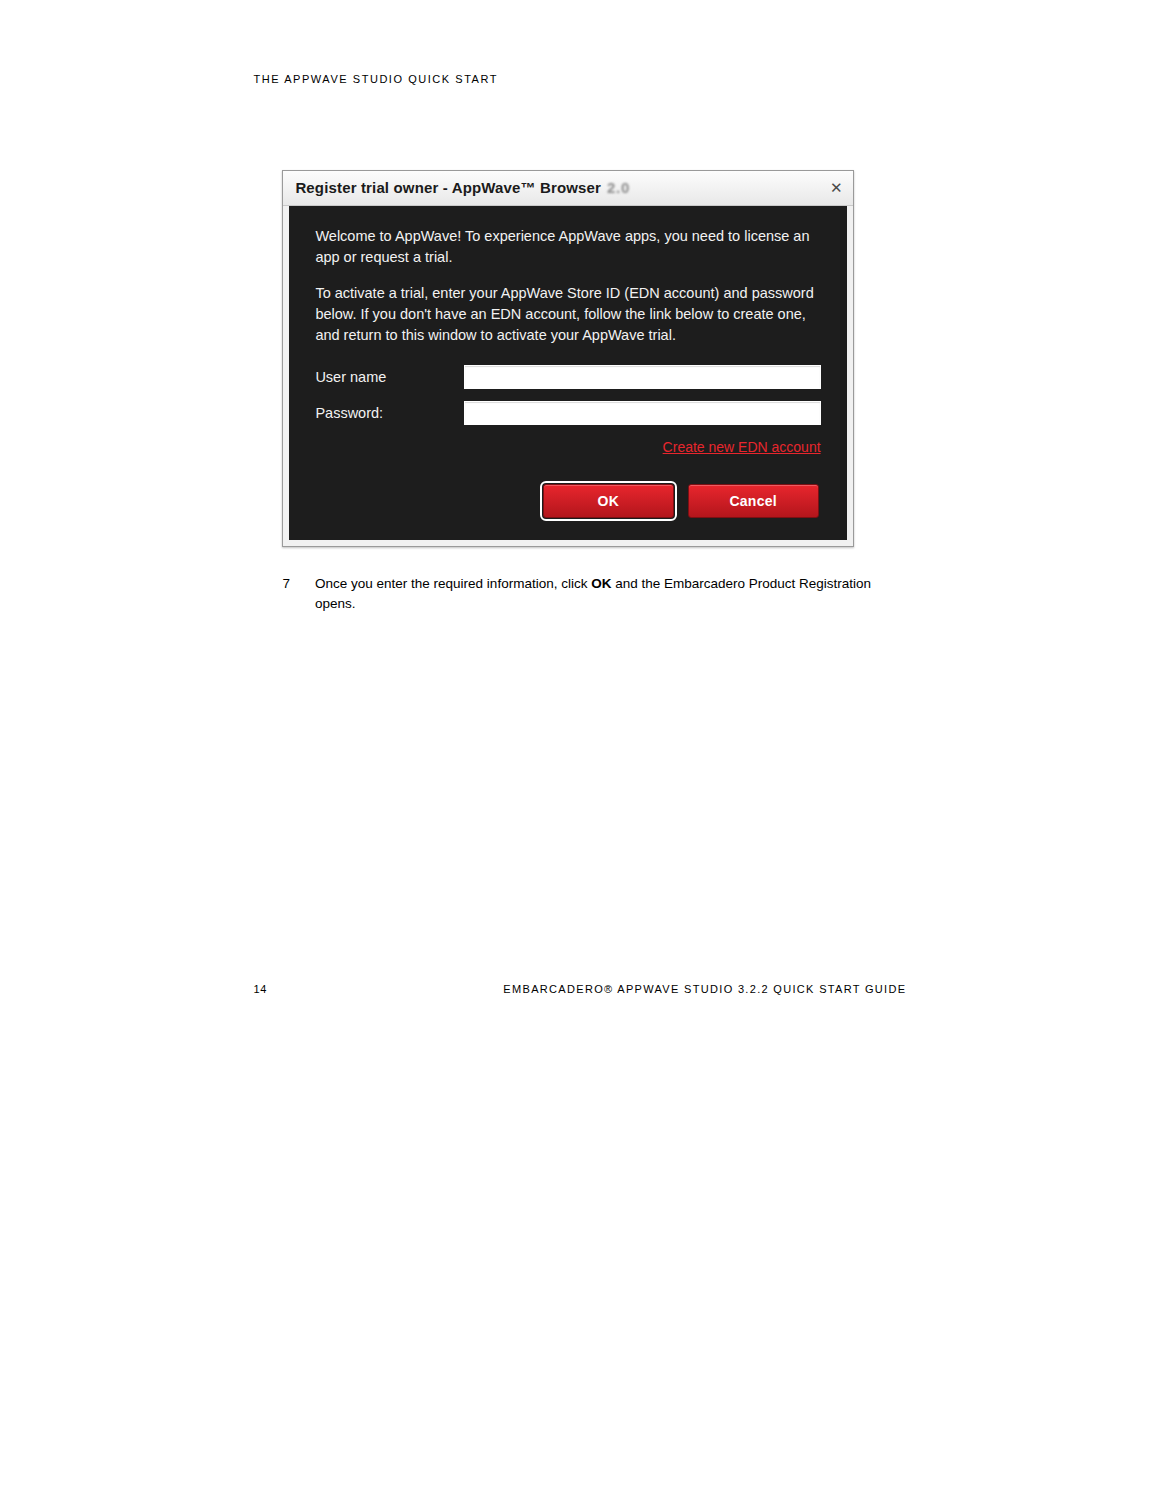The AppWave Studio Quick Start
Register trial owner - AppWave™ Browser2.0
✕
Welcome to AppWave! To experience AppWave apps, you need to license an app or request a trial.
To activate a trial, enter your AppWave Store ID (EDN account) and password below. If you don't have an EDN account, follow the link below to create one, and return to this window to activate your AppWave trial.
User name
Password:
Create new EDN account
OK
Cancel
7
Once you enter the required information, click OK and the Embarcadero Product Registration opens.
14
Embarcadero® AppWave Studio 3.2.2 Quick Start Guide